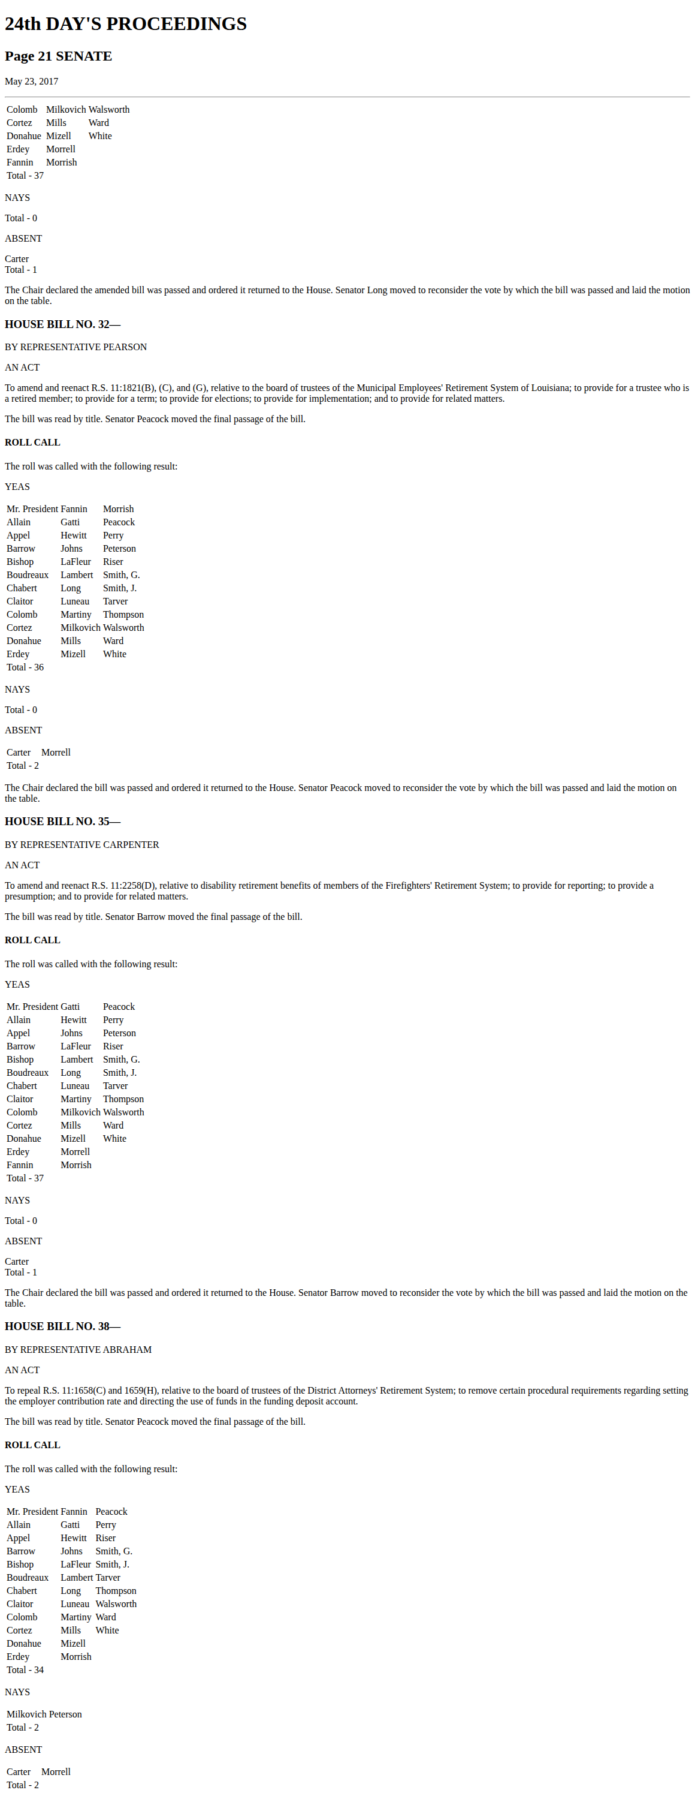24th DAY'S PROCEEDINGS
Page 21 SENATE
May 23, 2017
| Colomb | Milkovich | Walsworth |
| Cortez | Mills | Ward |
| Donahue | Mizell | White |
| Erdey | Morrell | |
| Fannin | Morrish | |
| Total - 37 | | |
NAYS
Total - 0
ABSENT
Carter
Total - 1
The Chair declared the amended bill was passed and ordered it returned to the House. Senator Long moved to reconsider the vote by which the bill was passed and laid the motion on the table.
HOUSE BILL NO. 32—
BY REPRESENTATIVE PEARSON
AN ACT
To amend and reenact R.S. 11:1821(B), (C), and (G), relative to the board of trustees of the Municipal Employees' Retirement System of Louisiana; to provide for a trustee who is a retired member; to provide for a term; to provide for elections; to provide for implementation; and to provide for related matters.
The bill was read by title. Senator Peacock moved the final passage of the bill.
ROLL CALL
The roll was called with the following result:
YEAS
| Mr. President | Fannin | Morrish |
| Allain | Gatti | Peacock |
| Appel | Hewitt | Perry |
| Barrow | Johns | Peterson |
| Bishop | LaFleur | Riser |
| Boudreaux | Lambert | Smith, G. |
| Chabert | Long | Smith, J. |
| Claitor | Luneau | Tarver |
| Colomb | Martiny | Thompson |
| Cortez | Milkovich | Walsworth |
| Donahue | Mills | Ward |
| Erdey | Mizell | White |
| Total - 36 | | |
NAYS
Total - 0
ABSENT
| Carter | Morrell |
| Total - 2 | |
The Chair declared the bill was passed and ordered it returned to the House. Senator Peacock moved to reconsider the vote by which the bill was passed and laid the motion on the table.
HOUSE BILL NO. 35—
BY REPRESENTATIVE CARPENTER
AN ACT
To amend and reenact R.S. 11:2258(D), relative to disability retirement benefits of members of the Firefighters' Retirement System; to provide for reporting; to provide a presumption; and to provide for related matters.
The bill was read by title. Senator Barrow moved the final passage of the bill.
ROLL CALL
The roll was called with the following result:
YEAS
| Mr. President | Gatti | Peacock |
| Allain | Hewitt | Perry |
| Appel | Johns | Peterson |
| Barrow | LaFleur | Riser |
| Bishop | Lambert | Smith, G. |
| Boudreaux | Long | Smith, J. |
| Chabert | Luneau | Tarver |
| Claitor | Martiny | Thompson |
| Colomb | Milkovich | Walsworth |
| Cortez | Mills | Ward |
| Donahue | Mizell | White |
| Erdey | Morrell | |
| Fannin | Morrish | |
| Total - 37 | | |
NAYS
Total - 0
ABSENT
Carter
Total - 1
The Chair declared the bill was passed and ordered it returned to the House. Senator Barrow moved to reconsider the vote by which the bill was passed and laid the motion on the table.
HOUSE BILL NO. 38—
BY REPRESENTATIVE ABRAHAM
AN ACT
To repeal R.S. 11:1658(C) and 1659(H), relative to the board of trustees of the District Attorneys' Retirement System; to remove certain procedural requirements regarding setting the employer contribution rate and directing the use of funds in the funding deposit account.
The bill was read by title. Senator Peacock moved the final passage of the bill.
ROLL CALL
The roll was called with the following result:
YEAS
| Mr. President | Fannin | Peacock |
| Allain | Gatti | Perry |
| Appel | Hewitt | Riser |
| Barrow | Johns | Smith, G. |
| Bishop | LaFleur | Smith, J. |
| Boudreaux | Lambert | Tarver |
| Chabert | Long | Thompson |
| Claitor | Luneau | Walsworth |
| Colomb | Martiny | Ward |
| Cortez | Mills | White |
| Donahue | Mizell | |
| Erdey | Morrish | |
| Total - 34 | | |
NAYS
| Milkovich | Peterson |
| Total - 2 | |
ABSENT
| Carter | Morrell |
| Total - 2 | |
517